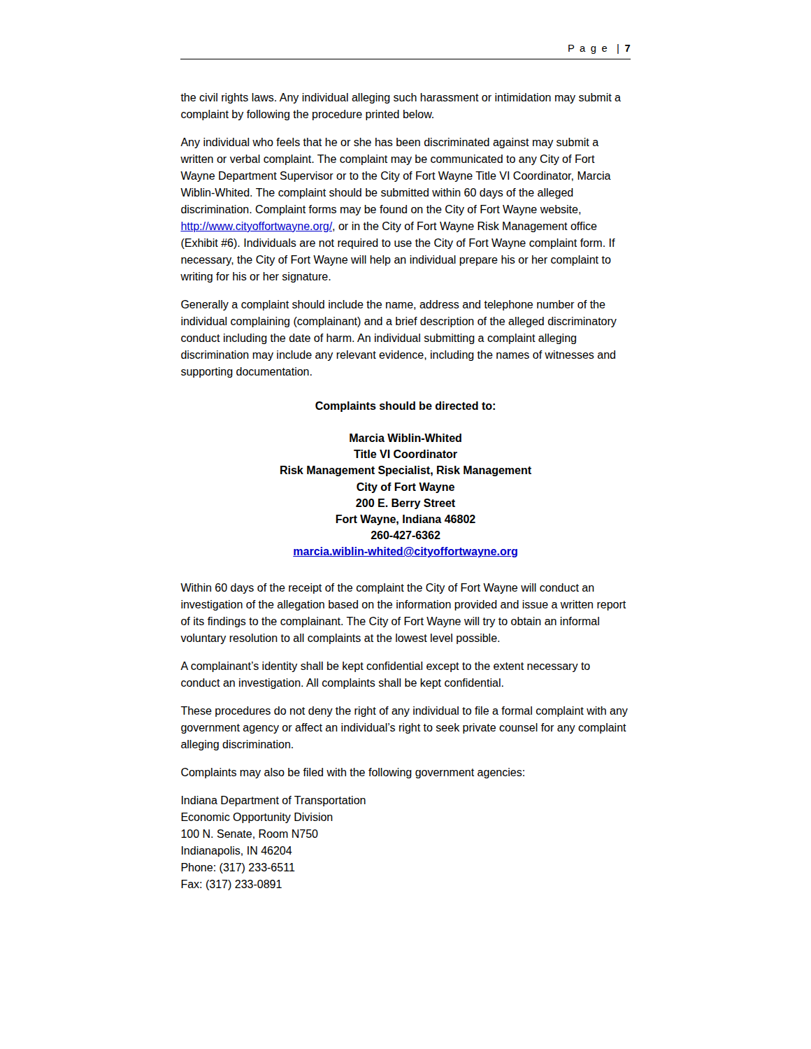P a g e | 7
the civil rights laws. Any individual alleging such harassment or intimidation may submit a complaint by following the procedure printed below.
Any individual who feels that he or she has been discriminated against may submit a written or verbal complaint. The complaint may be communicated to any City of Fort Wayne Department Supervisor or to the City of Fort Wayne Title VI Coordinator, Marcia Wiblin-Whited. The complaint should be submitted within 60 days of the alleged discrimination. Complaint forms may be found on the City of Fort Wayne website, http://www.cityoffortwayne.org/, or in the City of Fort Wayne Risk Management office (Exhibit #6). Individuals are not required to use the City of Fort Wayne complaint form. If necessary, the City of Fort Wayne will help an individual prepare his or her complaint to writing for his or her signature.
Generally a complaint should include the name, address and telephone number of the individual complaining (complainant) and a brief description of the alleged discriminatory conduct including the date of harm. An individual submitting a complaint alleging discrimination may include any relevant evidence, including the names of witnesses and supporting documentation.
Complaints should be directed to: Marcia Wiblin-Whited
Title VI Coordinator
Risk Management Specialist, Risk Management
City of Fort Wayne
200 E. Berry Street
Fort Wayne, Indiana 46802
260-427-6362
marcia.wiblin-whited@cityoffortwayne.org
Within 60 days of the receipt of the complaint the City of Fort Wayne will conduct an investigation of the allegation based on the information provided and issue a written report of its findings to the complainant. The City of Fort Wayne will try to obtain an informal voluntary resolution to all complaints at the lowest level possible.
A complainant’s identity shall be kept confidential except to the extent necessary to conduct an investigation. All complaints shall be kept confidential.
These procedures do not deny the right of any individual to file a formal complaint with any government agency or affect an individual’s right to seek private counsel for any complaint alleging discrimination.
Complaints may also be filed with the following government agencies:
Indiana Department of Transportation
Economic Opportunity Division
100 N. Senate, Room N750
Indianapolis, IN 46204
Phone: (317) 233-6511
Fax: (317) 233-0891